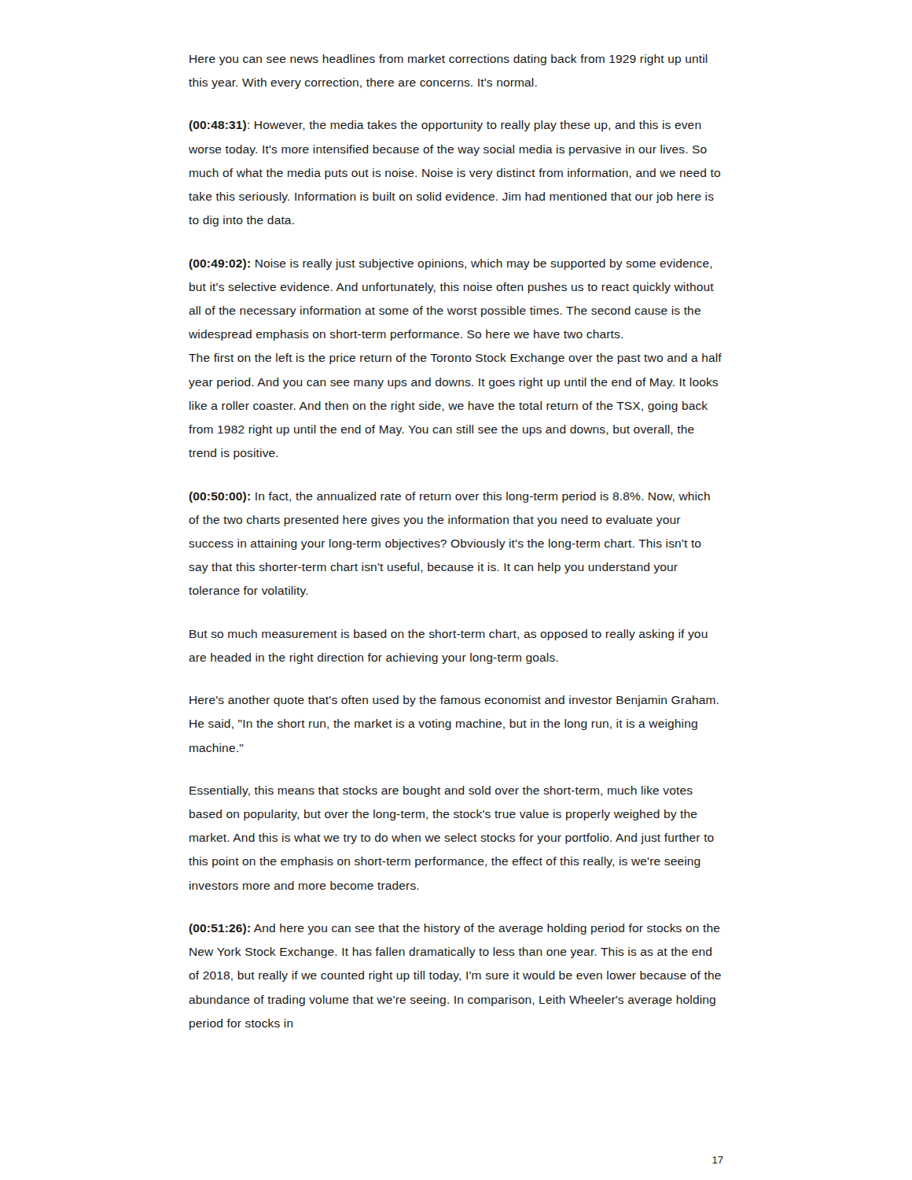Here you can see news headlines from market corrections dating back from 1929 right up until this year. With every correction, there are concerns. It's normal.
(00:48:31): However, the media takes the opportunity to really play these up, and this is even worse today. It's more intensified because of the way social media is pervasive in our lives. So much of what the media puts out is noise. Noise is very distinct from information, and we need to take this seriously. Information is built on solid evidence. Jim had mentioned that our job here is to dig into the data.
(00:49:02): Noise is really just subjective opinions, which may be supported by some evidence, but it's selective evidence. And unfortunately, this noise often pushes us to react quickly without all of the necessary information at some of the worst possible times. The second cause is the widespread emphasis on short-term performance. So here we have two charts.
The first on the left is the price return of the Toronto Stock Exchange over the past two and a half year period. And you can see many ups and downs. It goes right up until the end of May. It looks like a roller coaster. And then on the right side, we have the total return of the TSX, going back from 1982 right up until the end of May. You can still see the ups and downs, but overall, the trend is positive.
(00:50:00): In fact, the annualized rate of return over this long-term period is 8.8%. Now, which of the two charts presented here gives you the information that you need to evaluate your success in attaining your long-term objectives? Obviously it's the long-term chart. This isn't to say that this shorter-term chart isn't useful, because it is. It can help you understand your tolerance for volatility.
But so much measurement is based on the short-term chart, as opposed to really asking if you are headed in the right direction for achieving your long-term goals.
Here's another quote that's often used by the famous economist and investor Benjamin Graham. He said, "In the short run, the market is a voting machine, but in the long run, it is a weighing machine."
Essentially, this means that stocks are bought and sold over the short-term, much like votes based on popularity, but over the long-term, the stock's true value is properly weighed by the market. And this is what we try to do when we select stocks for your portfolio. And just further to this point on the emphasis on short-term performance, the effect of this really, is we're seeing investors more and more become traders.
(00:51:26): And here you can see that the history of the average holding period for stocks on the New York Stock Exchange. It has fallen dramatically to less than one year. This is as at the end of 2018, but really if we counted right up till today, I'm sure it would be even lower because of the abundance of trading volume that we're seeing. In comparison, Leith Wheeler's average holding period for stocks in
17